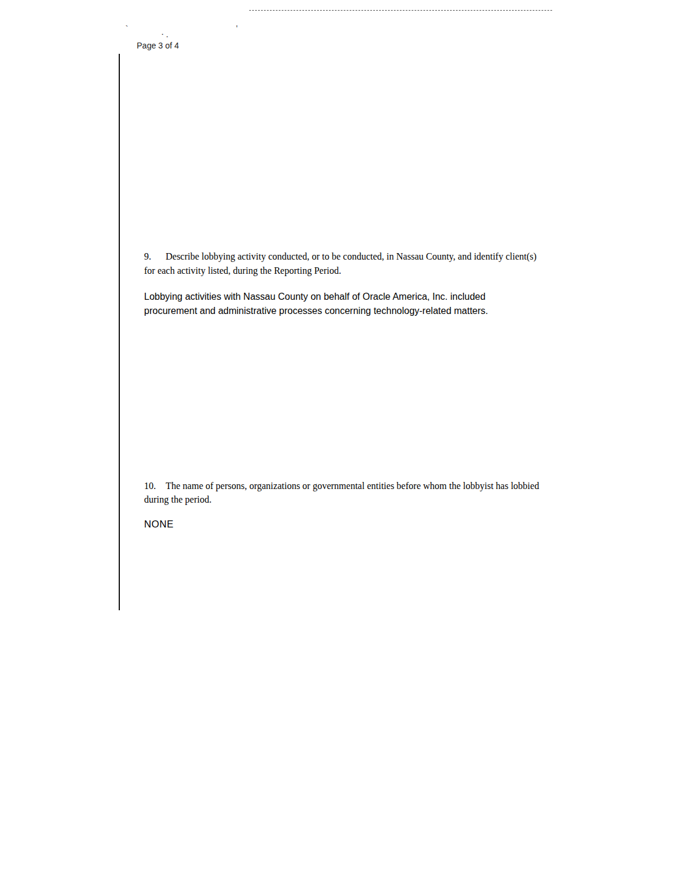` '
· .
Page 3 of 4
9. Describe lobbying activity conducted, or to be conducted, in Nassau County, and identify client(s) for each activity listed, during the Reporting Period.
Lobbying activities with Nassau County on behalf of Oracle America, Inc. included procurement and administrative processes concerning technology-related matters.
10. The name of persons, organizations or governmental entities before whom the lobbyist has lobbied during the period.
NONE